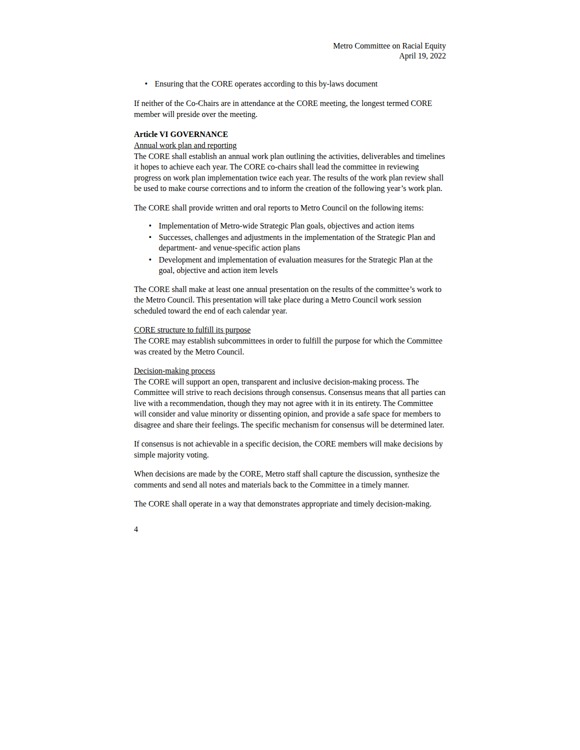Metro Committee on Racial Equity
April 19, 2022
Ensuring that the CORE operates according to this by-laws document
If neither of the Co-Chairs are in attendance at the CORE meeting, the longest termed CORE member will preside over the meeting.
Article VI GOVERNANCE
Annual work plan and reporting
The CORE shall establish an annual work plan outlining the activities, deliverables and timelines it hopes to achieve each year. The CORE co-chairs shall lead the committee in reviewing progress on work plan implementation twice each year. The results of the work plan review shall be used to make course corrections and to inform the creation of the following year’s work plan.
The CORE shall provide written and oral reports to Metro Council on the following items:
Implementation of Metro-wide Strategic Plan goals, objectives and action items
Successes, challenges and adjustments in the implementation of the Strategic Plan and department- and venue-specific action plans
Development and implementation of evaluation measures for the Strategic Plan at the goal, objective and action item levels
The CORE shall make at least one annual presentation on the results of the committee’s work to the Metro Council. This presentation will take place during a Metro Council work session scheduled toward the end of each calendar year.
CORE structure to fulfill its purpose
The CORE may establish subcommittees in order to fulfill the purpose for which the Committee was created by the Metro Council.
Decision-making process
The CORE will support an open, transparent and inclusive decision-making process. The Committee will strive to reach decisions through consensus. Consensus means that all parties can live with a recommendation, though they may not agree with it in its entirety. The Committee will consider and value minority or dissenting opinion, and provide a safe space for members to disagree and share their feelings. The specific mechanism for consensus will be determined later.
If consensus is not achievable in a specific decision, the CORE members will make decisions by simple majority voting.
When decisions are made by the CORE, Metro staff shall capture the discussion, synthesize the comments and send all notes and materials back to the Committee in a timely manner.
The CORE shall operate in a way that demonstrates appropriate and timely decision-making.
4